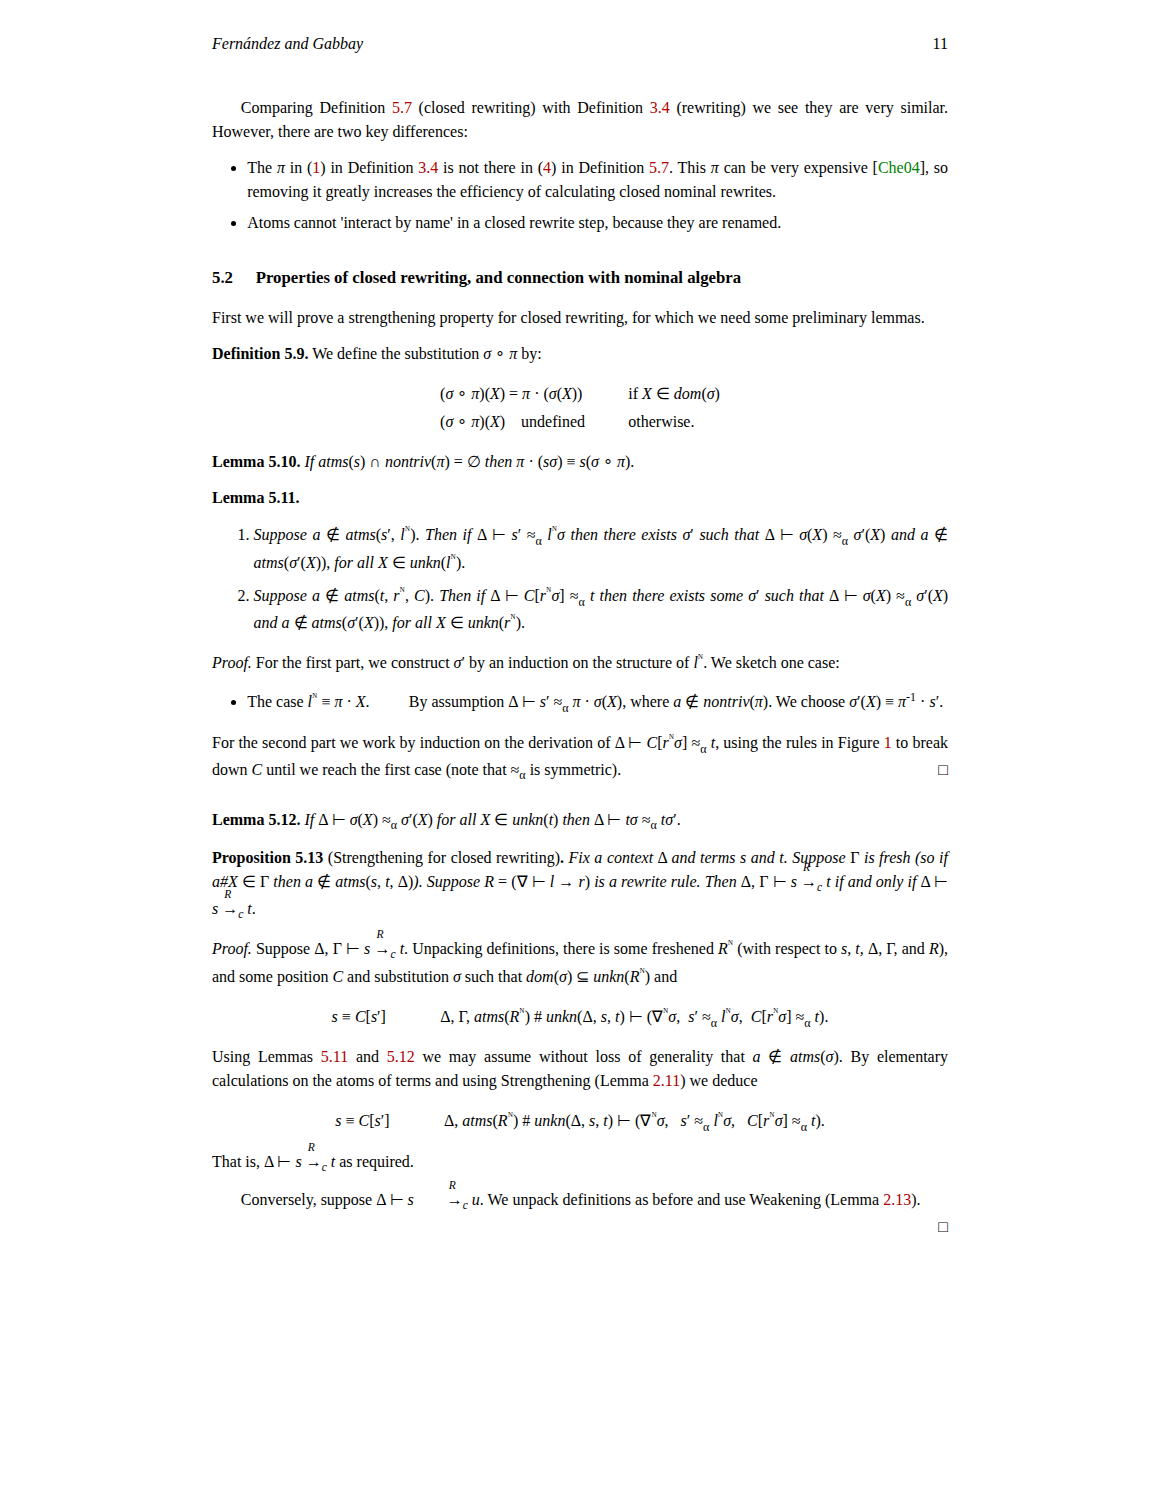Fernández and Gabbay 11
Comparing Definition 5.7 (closed rewriting) with Definition 3.4 (rewriting) we see they are very similar. However, there are two key differences:
The π in (1) in Definition 3.4 is not there in (4) in Definition 5.7. This π can be very expensive [Che04], so removing it greatly increases the efficiency of calculating closed nominal rewrites.
Atoms cannot 'interact by name' in a closed rewrite step, because they are renamed.
5.2 Properties of closed rewriting, and connection with nominal algebra
First we will prove a strengthening property for closed rewriting, for which we need some preliminary lemmas.
Definition 5.9. We define the substitution σ ∘ π by:
| ( σ ∘ π )( X ) = π · ( σ ( X )) | if X ∈ dom ( σ ) |
| ( σ ∘ π )( X ) undefined | otherwise. |
Lemma 5.10. If atms(s) ∩ nontriv(π) = ∅ then π · (sσ) ≡ s(σ ∘ π).
Lemma 5.11.
Suppose a ∉ atms(s′, lᴺ). Then if Δ ⊢ s′ ≈α lᴺσ then there exists σ′ such that Δ ⊢ σ(X) ≈α σ′(X) and a ∉ atms(σ′(X)), for all X ∈ unkn(lᴺ).
Suppose a ∉ atms(t, rᴺ, C). Then if Δ ⊢ C[rᴺσ] ≈α t then there exists some σ′ such that Δ ⊢ σ(X) ≈α σ′(X) and a ∉ atms(σ′(X)), for all X ∈ unkn(rᴺ).
Proof. For the first part, we construct σ′ by an induction on the structure of lᴺ. We sketch one case:
The case lᴺ ≡ π · X. By assumption Δ ⊢ s′ ≈α π · σ(X), where a ∉ nontriv(π). We choose σ′(X) ≡ π-1 · s′.
For the second part we work by induction on the derivation of Δ ⊢ C[rᴺσ] ≈α t, using the rules in Figure 1 to break down C until we reach the first case (note that ≈α is symmetric). □
Lemma 5.12. If Δ ⊢ σ(X) ≈α σ′(X) for all X ∈ unkn(t) then Δ ⊢ tσ ≈α tσ′.
Proposition 5.13 (Strengthening for closed rewriting). Fix a context Δ and terms s and t. Suppose Γ is fresh (so if a#X ∈ Γ then a ∉ atms(s, t, Δ)). Suppose R = (∇ ⊢ l → r) is a rewrite rule. Then Δ, Γ ⊢ s R→c t if and only if Δ ⊢ s R→c t.
Proof. Suppose Δ, Γ ⊢ s R→c t. Unpacking definitions, there is some freshened Rᴺ (with respect to s, t, Δ, Γ, and R), and some position C and substitution σ such that dom(σ) ⊆ unkn(Rᴺ) and
s ≡ C[s′] Δ, Γ, atms(Rᴺ) # unkn(Δ, s, t) ⊢ (∇ᴺσ, s′ ≈α lᴺσ, C[rᴺσ] ≈α t).
Using Lemmas 5.11 and 5.12 we may assume without loss of generality that a ∉ atms(σ). By elementary calculations on the atoms of terms and using Strengthening (Lemma 2.11) we deduce
s ≡ C[s′] Δ, atms(Rᴺ) # unkn(Δ, s, t) ⊢ (∇ᴺσ, s′ ≈α lᴺσ, C[rᴺσ] ≈α t).
That is, Δ ⊢ s R→c t as required.
Conversely, suppose Δ ⊢ s R→c u. We unpack definitions as before and use Weakening (Lemma 2.13). □